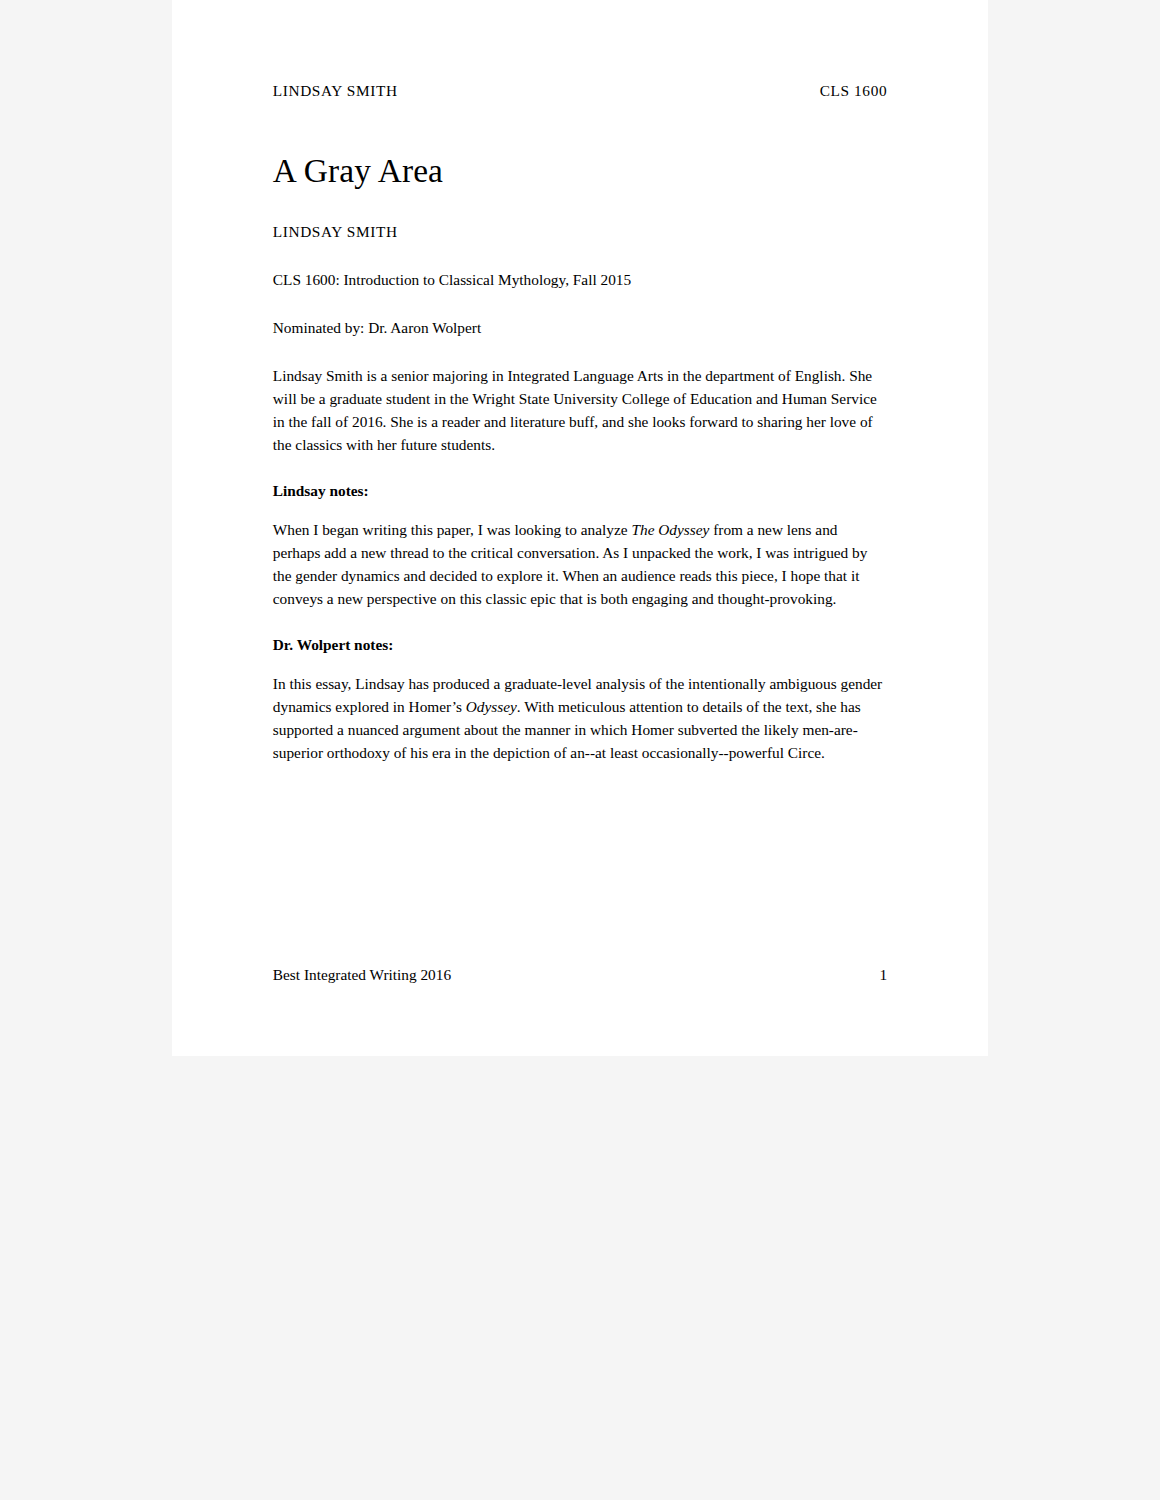LINDSAY SMITH CLS 1600
A Gray Area
LINDSAY SMITH
CLS 1600: Introduction to Classical Mythology, Fall 2015
Nominated by: Dr. Aaron Wolpert
Lindsay Smith is a senior majoring in Integrated Language Arts in the department of English. She will be a graduate student in the Wright State University College of Education and Human Service in the fall of 2016. She is a reader and literature buff, and she looks forward to sharing her love of the classics with her future students.
Lindsay notes:
When I began writing this paper, I was looking to analyze The Odyssey from a new lens and perhaps add a new thread to the critical conversation. As I unpacked the work, I was intrigued by the gender dynamics and decided to explore it. When an audience reads this piece, I hope that it conveys a new perspective on this classic epic that is both engaging and thought-provoking.
Dr. Wolpert notes:
In this essay, Lindsay has produced a graduate-level analysis of the intentionally ambiguous gender dynamics explored in Homer’s Odyssey. With meticulous attention to details of the text, she has supported a nuanced argument about the manner in which Homer subverted the likely men-are-superior orthodoxy of his era in the depiction of an--at least occasionally--powerful Circe.
Best Integrated Writing 2016 1